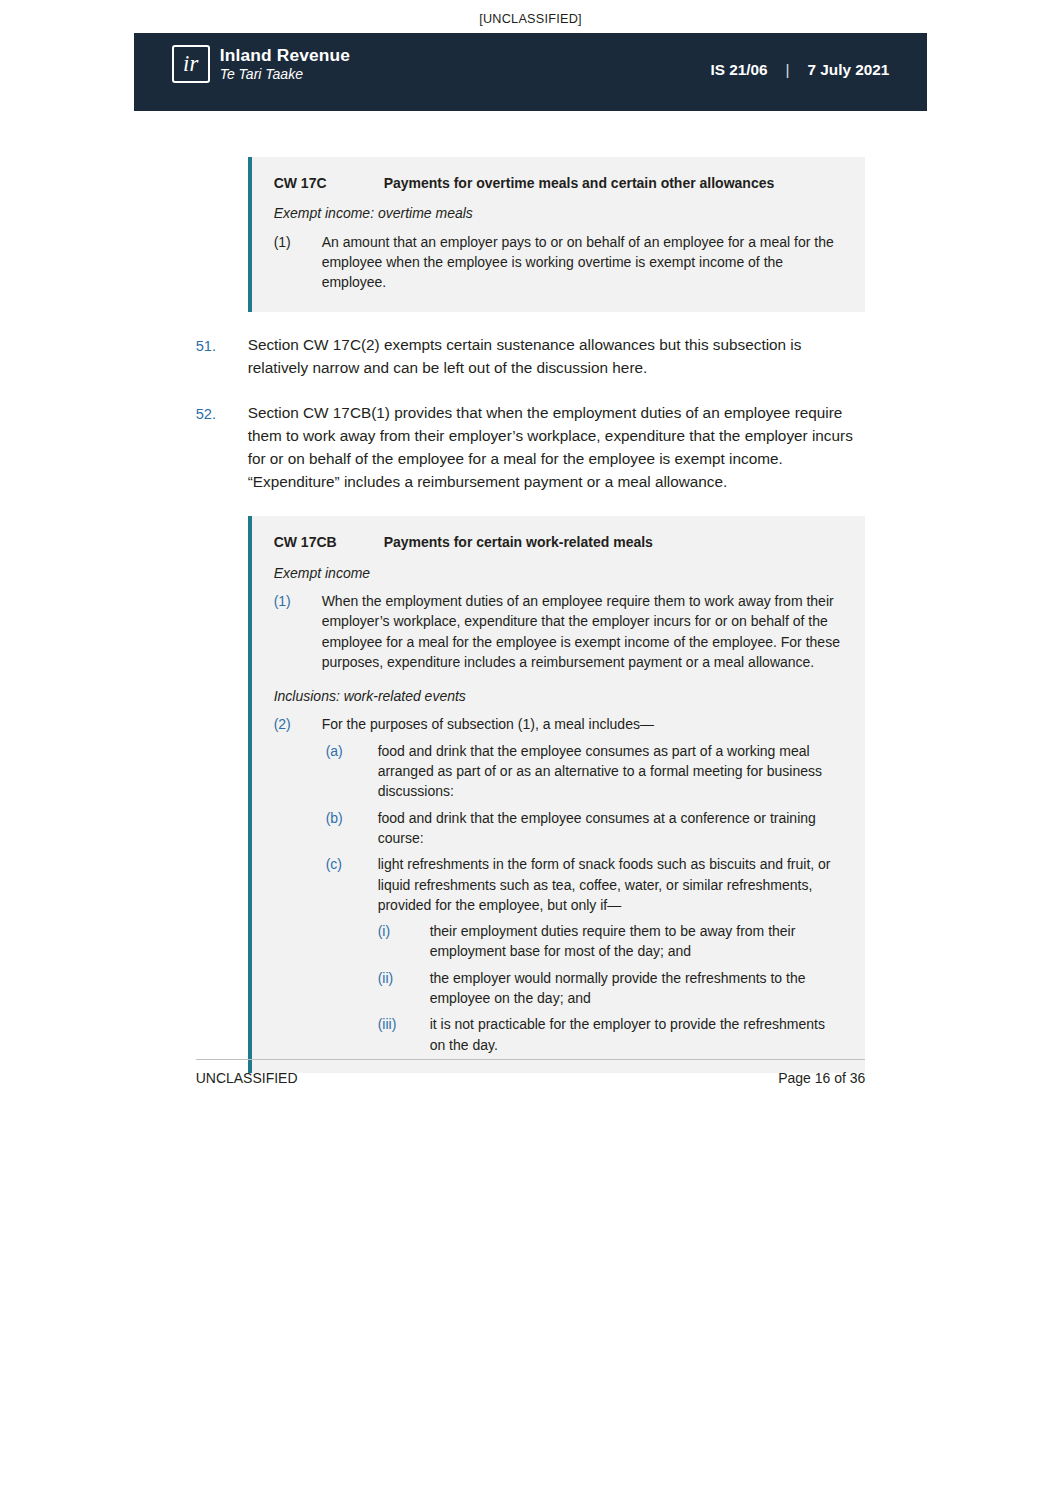[UNCLASSIFIED]
Inland Revenue
Te Tari Taake
IS 21/06 | 7 July 2021
CW 17C Payments for overtime meals and certain other allowances
Exempt income: overtime meals
(1)
An amount that an employer pays to or on behalf of an employee for a meal for the employee when the employee is working overtime is exempt income of the employee.
51.
Section CW 17C(2) exempts certain sustenance allowances but this subsection is relatively narrow and can be left out of the discussion here.
52.
Section CW 17CB(1) provides that when the employment duties of an employee require them to work away from their employer’s workplace, expenditure that the employer incurs for or on behalf of the employee for a meal for the employee is exempt income. “Expenditure” includes a reimbursement payment or a meal allowance.
CW 17CB Payments for certain work-related meals
Exempt income
(1)
When the employment duties of an employee require them to work away from their employer’s workplace, expenditure that the employer incurs for or on behalf of the employee for a meal for the employee is exempt income of the employee. For these purposes, expenditure includes a reimbursement payment or a meal allowance.
Inclusions: work-related events
(2)
For the purposes of subsection (1), a meal includes—
(a)
food and drink that the employee consumes as part of a working meal arranged as part of or as an alternative to a formal meeting for business discussions:
(b)
food and drink that the employee consumes at a conference or training course:
(c)
light refreshments in the form of snack foods such as biscuits and fruit, or liquid refreshments such as tea, coffee, water, or similar refreshments, provided for the employee, but only if—
(i)
their employment duties require them to be away from their employment base for most of the day; and
(ii)
the employer would normally provide the refreshments to the employee on the day; and
(iii)
it is not practicable for the employer to provide the refreshments on the day.
UNCLASSIFIED
Page 16 of 36